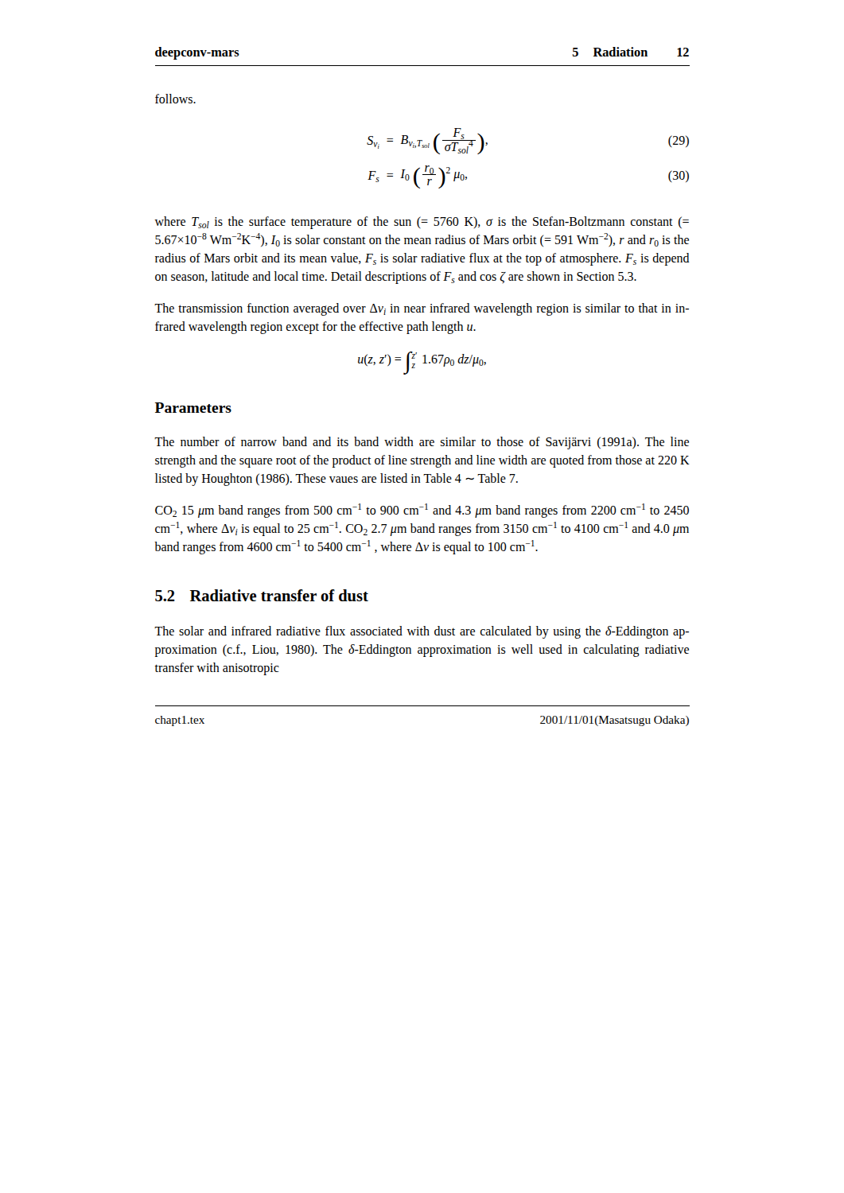deepconv-mars
5 Radiation
12
follows.
| S ν i | = | B ν i , T sol ( F s σT sol 4 ) , | (29) |
| F s | = | I 0 ( r 0 r ) 2 μ 0 , | (30) |
where Tsol is the surface temperature of the sun (= 5760 K), σ is the Stefan-Boltzmann constant (= 5.67×10−8 Wm−2K−4), I0 is solar constant on the mean radius of Mars orbit (= 591 Wm−2), r and r0 is the radius of Mars orbit and its mean value, Fs is solar radiative flux at the top of atmosphere. Fs is depend on season, latitude and local time. Detail descriptions of Fs and cos ζ are shown in Section 5.3.
The transmission function averaged over Δνi in near infrared wavelength region is similar to that in infrared wavelength region except for the effective path length u.
u(z, z′) = ∫z′z 1.67ρ0 dz/μ0,
Parameters
The number of narrow band and its band width are similar to those of Savijärvi (1991a). The line strength and the square root of the product of line strength and line width are quoted from those at 220 K listed by Houghton (1986). These vaues are listed in Table 4 ∼ Table 7.
CO2 15 μm band ranges from 500 cm−1 to 900 cm−1 and 4.3 μm band ranges from 2200 cm−1 to 2450 cm−1, where Δνi is equal to 25 cm−1. CO2 2.7 μm band ranges from 3150 cm−1 to 4100 cm−1 and 4.0 μm band ranges from 4600 cm−1 to 5400 cm−1 , where Δν is equal to 100 cm−1.
5.2 Radiative transfer of dust
The solar and infrared radiative flux associated with dust are calculated by using the δ-Eddington approximation (c.f., Liou, 1980). The δ-Eddington approximation is well used in calculating radiative transfer with anisotropic
chapt1.tex
2001/11/01(Masatsugu Odaka)